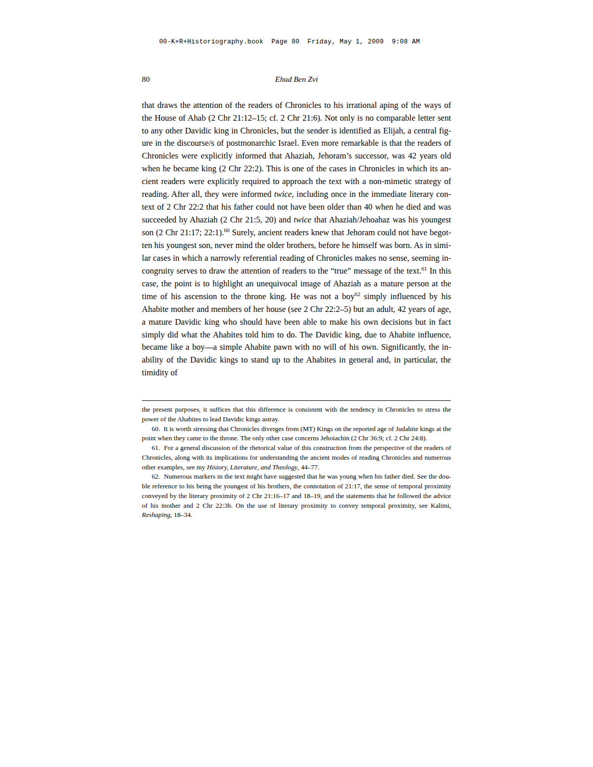00-K+R+Historiography.book Page 80 Friday, May 1, 2009 9:08 AM
80 Ehud Ben Zvi
that draws the attention of the readers of Chronicles to his irrational aping of the ways of the House of Ahab (2 Chr 21:12–15; cf. 2 Chr 21:6). Not only is no comparable letter sent to any other Davidic king in Chronicles, but the sender is identified as Elijah, a central figure in the discourse/s of postmonarchic Israel. Even more remarkable is that the readers of Chronicles were explicitly informed that Ahaziah, Jehoram’s successor, was 42 years old when he became king (2 Chr 22:2). This is one of the cases in Chronicles in which its ancient readers were explicitly required to approach the text with a non-mimetic strategy of reading. After all, they were informed twice, including once in the immediate literary context of 2 Chr 22:2 that his father could not have been older than 40 when he died and was succeeded by Ahaziah (2 Chr 21:5, 20) and twice that Ahaziah/Jehoahaz was his youngest son (2 Chr 21:17; 22:1).60 Surely, ancient readers knew that Jehoram could not have begotten his youngest son, never mind the older brothers, before he himself was born. As in similar cases in which a narrowly referential reading of Chronicles makes no sense, seeming incongruity serves to draw the attention of readers to the “true” message of the text.61 In this case, the point is to highlight an unequivocal image of Ahaziah as a mature person at the time of his ascension to the throne king. He was not a boy62 simply influenced by his Ahabite mother and members of her house (see 2 Chr 22:2–5) but an adult, 42 years of age, a mature Davidic king who should have been able to make his own decisions but in fact simply did what the Ahabites told him to do. The Davidic king, due to Ahabite influence, became like a boy—a simple Ahabite pawn with no will of his own. Significantly, the inability of the Davidic kings to stand up to the Ahabites in general and, in particular, the timidity of
the present purposes, it suffices that this difference is consistent with the tendency in Chronicles to stress the power of the Ahabites to lead Davidic kings astray.
60. It is worth stressing that Chronicles diverges from (MT) Kings on the reported age of Judahite kings at the point when they came to the throne. The only other case concerns Jehoiachin (2 Chr 36:9; cf. 2 Chr 24:8).
61. For a general discussion of the rhetorical value of this construction from the perspective of the readers of Chronicles, along with its implications for understanding the ancient modes of reading Chronicles and numerous other examples, see my History, Literature, and Theology, 44–77.
62. Numerous markers in the text might have suggested that he was young when his father died. See the double reference to his being the youngest of his brothers, the connotation of 21:17, the sense of temporal proximity conveyed by the literary proximity of 2 Chr 21:16–17 and 18–19, and the statements that he followed the advice of his mother and 2 Chr 22:3b. On the use of literary proximity to convey temporal proximity, see Kalimi, Reshaping, 18–34.